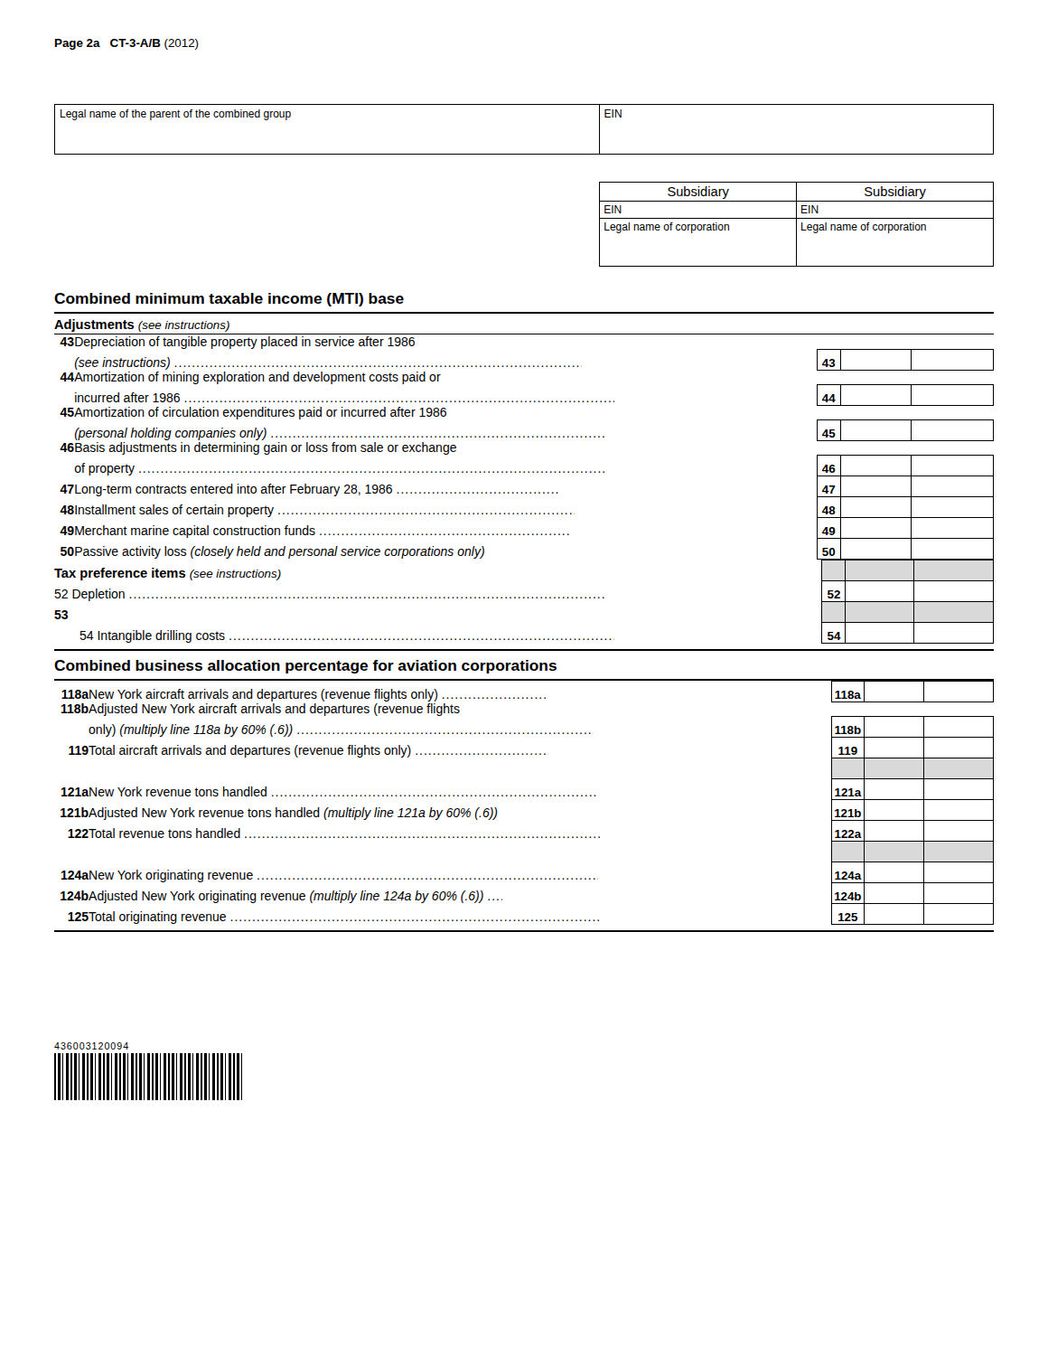Page 2a CT-3-A/B (2012)
| Legal name of the parent of the combined group | EIN |
| Subsidiary | Subsidiary |
| --- | --- |
| EIN | EIN |
| Legal name of corporation | Legal name of corporation |
Combined minimum taxable income (MTI) base
Adjustments (see instructions)
| 43 | Depreciation of tangible property placed in service after 1986 | | | | |
| | (see instructions) | 43 | | | |
| 44 | Amortization of mining exploration and development costs paid or | | | | |
| | incurred after 1986 | 44 | | | |
| 45 | Amortization of circulation expenditures paid or incurred after 1986 | | | | |
| | (personal holding companies only) | 45 | | | |
| 46 | Basis adjustments in determining gain or loss from sale or exchange | | | | |
| | of property | 46 | | | |
| 47 | Long-term contracts entered into after February 28, 1986 | 47 | | | |
| 48 | Installment sales of certain property | 48 | | | |
| 49 | Merchant marine capital construction funds | 49 | | | |
| 50 | Passive activity loss (closely held and personal service corporations only) | 50 | | | |
| Tax preference items (see instructions) | | | | |
| 52 Depletion | 52 | | | |
| 53 | | | | |
| 54 Intangible drilling costs | 54 | | | |
Combined business allocation percentage for aviation corporations
| 118a | New York aircraft arrivals and departures (revenue flights only) | 118a | | | |
| 118b | Adjusted New York aircraft arrivals and departures (revenue flights | | | | |
| | only) (multiply line 118a by 60% (.6)) | 118b | | | |
| 119 | Total aircraft arrivals and departures (revenue flights only) | 119 | | | |
| 121a | New York revenue tons handled | 121a | | | |
| 121b | Adjusted New York revenue tons handled (multiply line 121a by 60% (.6)) | 121b | | | |
| 122 | Total revenue tons handled | 122a | | | |
| 124a | New York originating revenue | 124a | | | |
| 124b | Adjusted New York originating revenue (multiply line 124a by 60% (.6)) | 124b | | | |
| 125 | Total originating revenue | 125 | | | |
436003120094